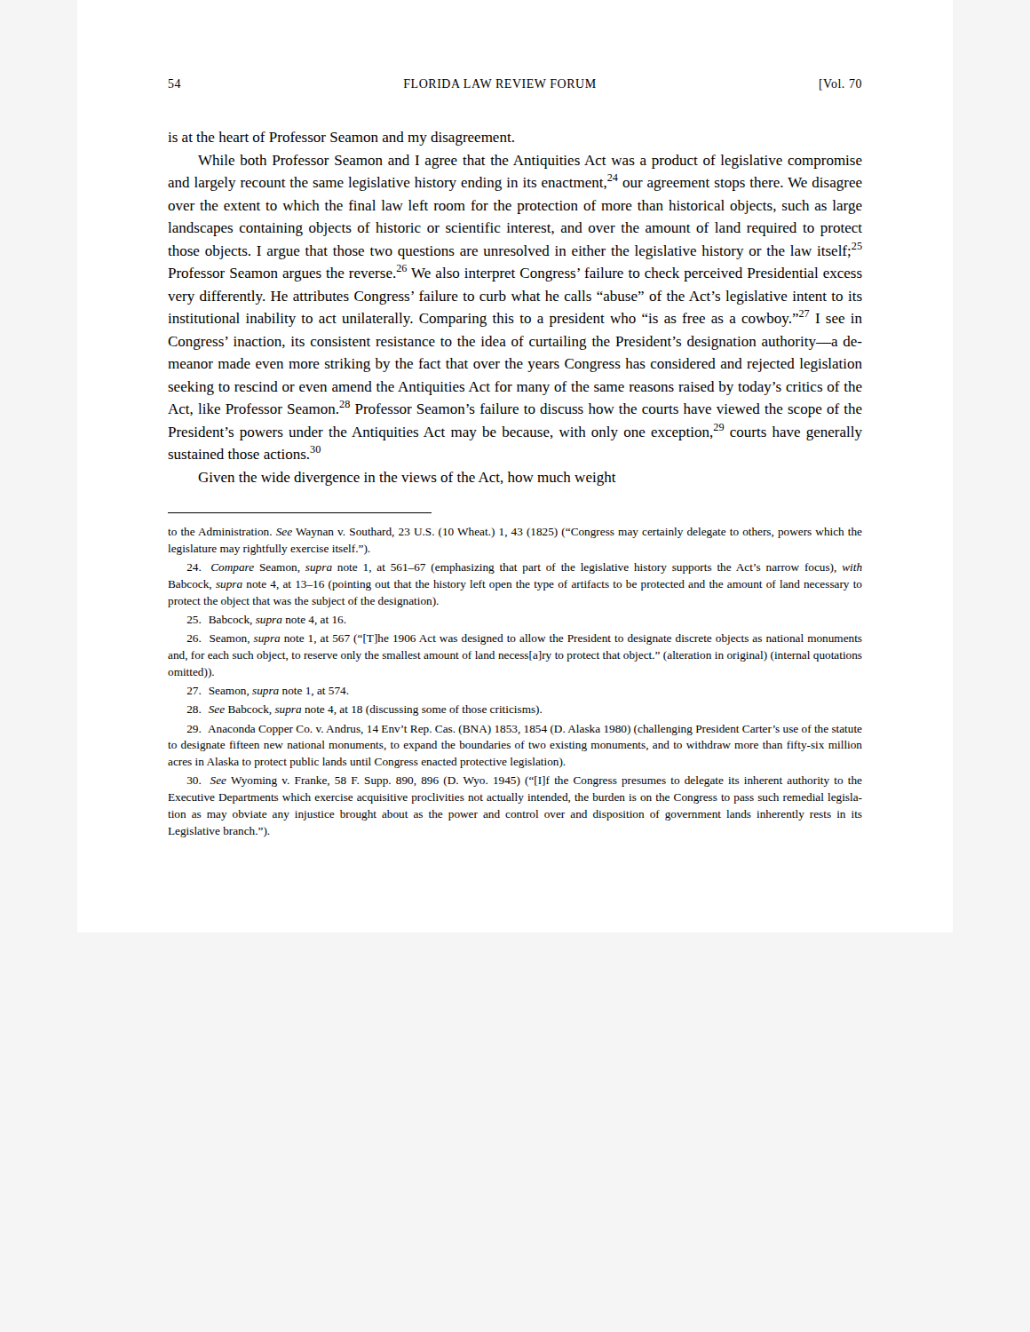54 Florida Law Review Forum [Vol. 70
is at the heart of Professor Seamon and my disagreement.
While both Professor Seamon and I agree that the Antiquities Act was a product of legislative compromise and largely recount the same legislative history ending in its enactment,24 our agreement stops there. We disagree over the extent to which the final law left room for the protection of more than historical objects, such as large landscapes containing objects of historic or scientific interest, and over the amount of land required to protect those objects. I argue that those two questions are unresolved in either the legislative history or the law itself;25 Professor Seamon argues the reverse.26 We also interpret Congress’ failure to check perceived Presidential excess very differently. He attributes Congress’ failure to curb what he calls “abuse” of the Act’s legislative intent to its institutional inability to act unilaterally. Comparing this to a president who “is as free as a cowboy.”27 I see in Congress’ inaction, its consistent resistance to the idea of curtailing the President’s designation authority—a demeanor made even more striking by the fact that over the years Congress has considered and rejected legislation seeking to rescind or even amend the Antiquities Act for many of the same reasons raised by today’s critics of the Act, like Professor Seamon.28 Professor Seamon’s failure to discuss how the courts have viewed the scope of the President’s powers under the Antiquities Act may be because, with only one exception,29 courts have generally sustained those actions.30
Given the wide divergence in the views of the Act, how much weight
to the Administration. See Waynan v. Southard, 23 U.S. (10 Wheat.) 1, 43 (1825) (“Congress may certainly delegate to others, powers which the legislature may rightfully exercise itself.”).
24. Compare Seamon, supra note 1, at 561–67 (emphasizing that part of the legislative history supports the Act’s narrow focus), with Babcock, supra note 4, at 13–16 (pointing out that the history left open the type of artifacts to be protected and the amount of land necessary to protect the object that was the subject of the designation).
25. Babcock, supra note 4, at 16.
26. Seamon, supra note 1, at 567 (“[T]he 1906 Act was designed to allow the President to designate discrete objects as national monuments and, for each such object, to reserve only the smallest amount of land necess[a]ry to protect that object.” (alteration in original) (internal quotations omitted)).
27. Seamon, supra note 1, at 574.
28. See Babcock, supra note 4, at 18 (discussing some of those criticisms).
29. Anaconda Copper Co. v. Andrus, 14 Env’t Rep. Cas. (BNA) 1853, 1854 (D. Alaska 1980) (challenging President Carter’s use of the statute to designate fifteen new national monuments, to expand the boundaries of two existing monuments, and to withdraw more than fifty-six million acres in Alaska to protect public lands until Congress enacted protective legislation).
30. See Wyoming v. Franke, 58 F. Supp. 890, 896 (D. Wyo. 1945) (“[I]f the Congress presumes to delegate its inherent authority to the Executive Departments which exercise acquisitive proclivities not actually intended, the burden is on the Congress to pass such remedial legislation as may obviate any injustice brought about as the power and control over and disposition of government lands inherently rests in its Legislative branch.”).